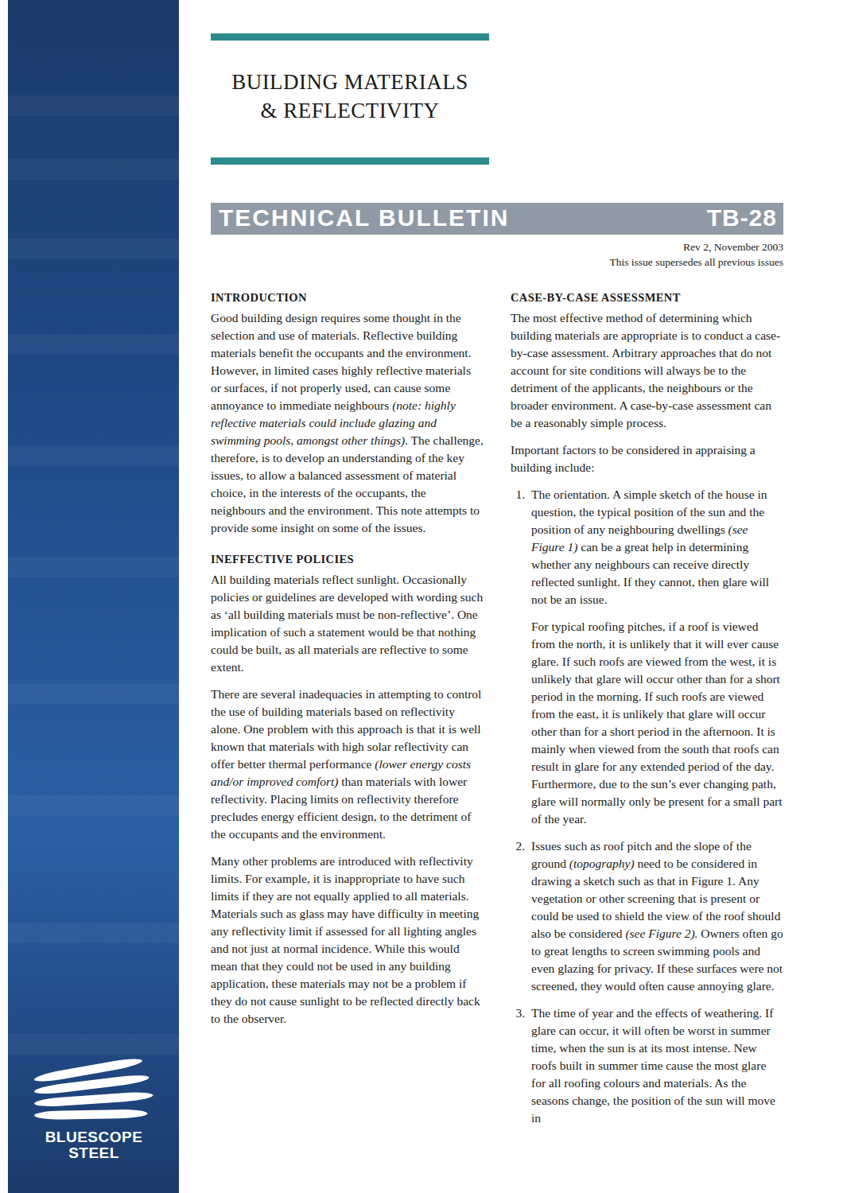BLUESCOPE
STEEL
BUILDING MATERIALS
& REFLECTIVITY
TECHNICAL BULLETIN
TB-28
Rev 2, November 2003
This issue supersedes all previous issues
Introduction
Good building design requires some thought in the selection and use of materials. Reflective building materials benefit the occupants and the environment. However, in limited cases highly reflective materials or surfaces, if not properly used, can cause some annoyance to immediate neighbours (note: highly reflective materials could include glazing and swimming pools, amongst other things). The challenge, therefore, is to develop an understanding of the key issues, to allow a balanced assessment of material choice, in the interests of the occupants, the neighbours and the environment. This note attempts to provide some insight on some of the issues.
Ineffective policies
All building materials reflect sunlight. Occasionally policies or guidelines are developed with wording such as ‘all building materials must be non-reflective’. One implication of such a statement would be that nothing could be built, as all materials are reflective to some extent.
There are several inadequacies in attempting to control the use of building materials based on reflectivity alone. One problem with this approach is that it is well known that materials with high solar reflectivity can offer better thermal performance (lower energy costs and/or improved comfort) than materials with lower reflectivity. Placing limits on reflectivity therefore precludes energy efficient design, to the detriment of the occupants and the environment.
Many other problems are introduced with reflectivity limits. For example, it is inappropriate to have such limits if they are not equally applied to all materials. Materials such as glass may have difficulty in meeting any reflectivity limit if assessed for all lighting angles and not just at normal incidence. While this would mean that they could not be used in any building application, these materials may not be a problem if they do not cause sunlight to be reflected directly back to the observer.
Case-by-case assessment
The most effective method of determining which building materials are appropriate is to conduct a case-by-case assessment. Arbitrary approaches that do not account for site conditions will always be to the detriment of the applicants, the neighbours or the broader environment. A case-by-case assessment can be a reasonably simple process.
Important factors to be considered in appraising a building include:
The orientation. A simple sketch of the house in question, the typical position of the sun and the position of any neighbouring dwellings (see Figure 1) can be a great help in determining whether any neighbours can receive directly reflected sunlight. If they cannot, then glare will not be an issue.
For typical roofing pitches, if a roof is viewed from the north, it is unlikely that it will ever cause glare. If such roofs are viewed from the west, it is unlikely that glare will occur other than for a short period in the morning. If such roofs are viewed from the east, it is unlikely that glare will occur other than for a short period in the afternoon. It is mainly when viewed from the south that roofs can result in glare for any extended period of the day. Furthermore, due to the sun’s ever changing path, glare will normally only be present for a small part of the year.
Issues such as roof pitch and the slope of the ground (topography) need to be considered in drawing a sketch such as that in Figure 1. Any vegetation or other screening that is present or could be used to shield the view of the roof should also be considered (see Figure 2). Owners often go to great lengths to screen swimming pools and even glazing for privacy. If these surfaces were not screened, they would often cause annoying glare.
The time of year and the effects of weathering. If glare can occur, it will often be worst in summer time, when the sun is at its most intense. New roofs built in summer time cause the most glare for all roofing colours and materials. As the seasons change, the position of the sun will move in